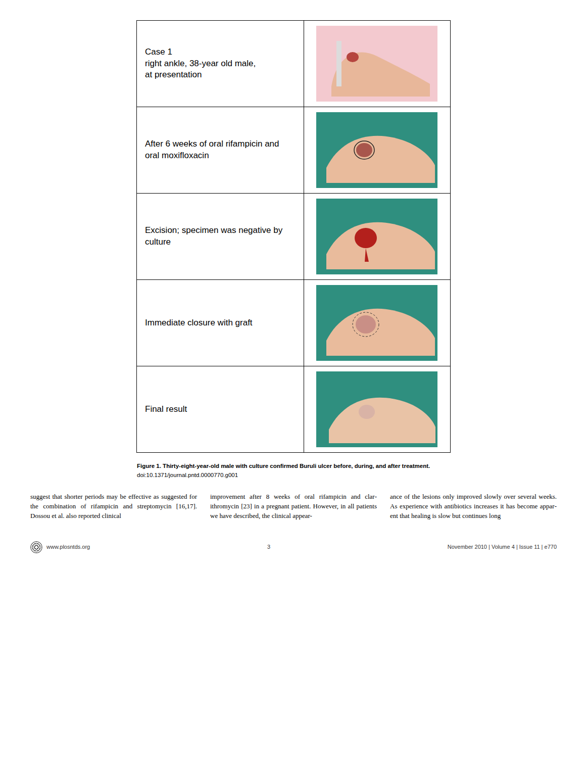Case 1
right ankle, 38-year old male,
at presentation
After 6 weeks of oral rifampicin and oral moxifloxacin
Excision; specimen was negative by culture
Immediate closure with graft
Final result
Figure 1. Thirty-eight-year-old male with culture confirmed Buruli ulcer before, during, and after treatment. doi:10.1371/journal.pntd.0000770.g001
suggest that shorter periods may be effective as suggested for the combination of rifampicin and streptomycin [16,17]. Dossou et al. also reported clinical
improvement after 8 weeks of oral rifampicin and clarithromycin [23] in a pregnant patient. However, in all patients we have described, the clinical appear-
ance of the lesions only improved slowly over several weeks. As experience with antibiotics increases it has become apparent that healing is slow but continues long
www.plosntds.org
3
November 2010 | Volume 4 | Issue 11 | e770